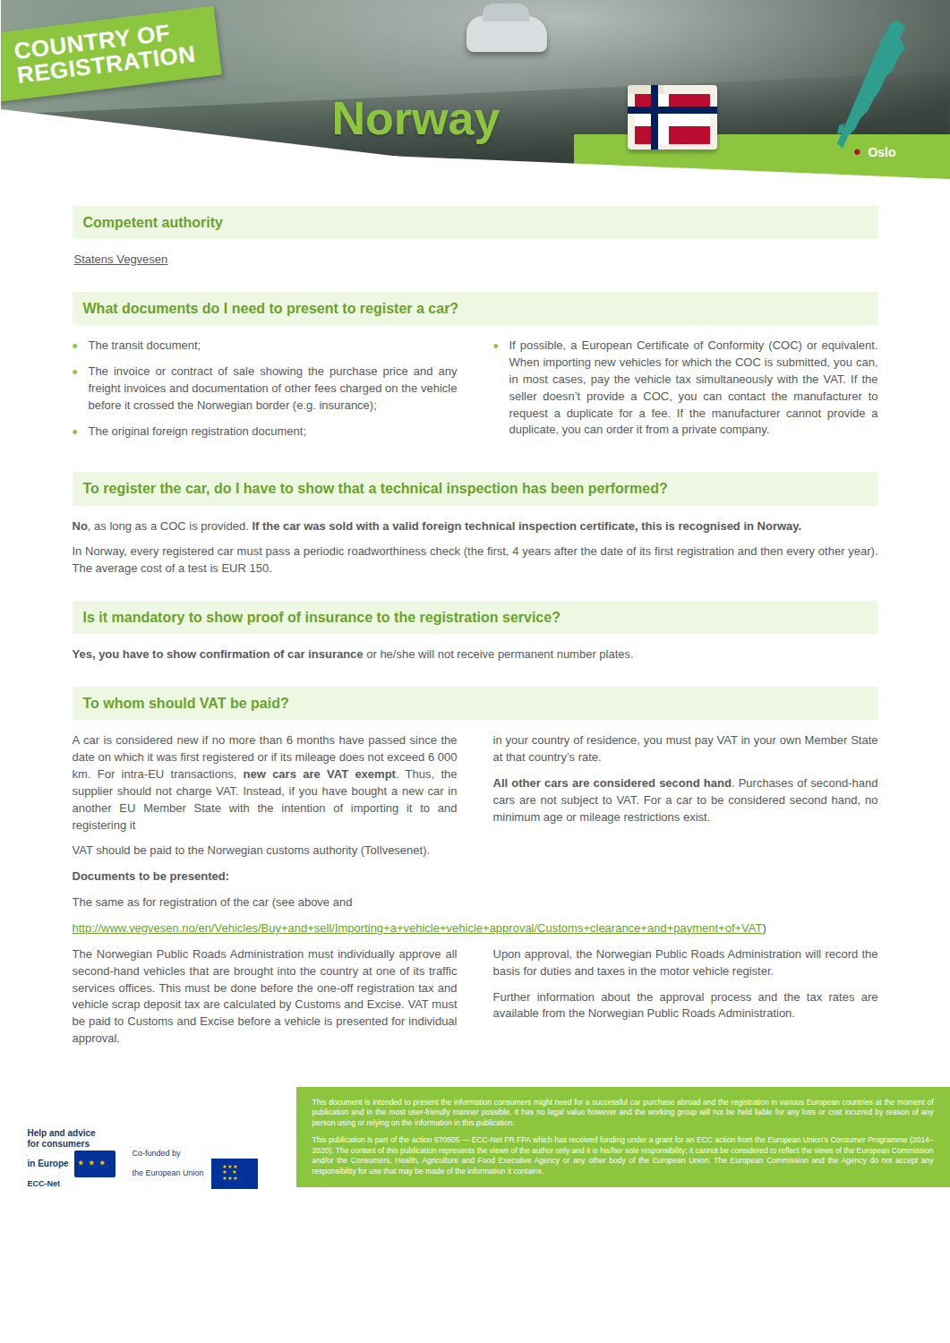Oslo
COUNTRY OF REGISTRATION
Norway
Competent authority
Statens Vegvesen
What documents do I need to present to register a car?
The transit document;
The invoice or contract of sale showing the purchase price and any freight invoices and documentation of other fees charged on the vehicle before it crossed the Norwegian border (e.g. insurance);
The original foreign registration document;
If possible, a European Certificate of Conformity (COC) or equivalent. When importing new vehicles for which the COC is submitted, you can, in most cases, pay the vehicle tax simultaneously with the VAT. If the seller doesn’t provide a COC, you can contact the manufacturer to request a duplicate for a fee. If the manufacturer cannot provide a duplicate, you can order it from a private company.
To register the car, do I have to show that a technical inspection has been performed?
No, as long as a COC is provided. If the car was sold with a valid foreign technical inspection certificate, this is recognised in Norway.
In Norway, every registered car must pass a periodic roadworthiness check (the first, 4 years after the date of its first registration and then every other year). The average cost of a test is EUR 150.
Is it mandatory to show proof of insurance to the registration service?
Yes, you have to show confirmation of car insurance or he/she will not receive permanent number plates.
To whom should VAT be paid?
A car is considered new if no more than 6 months have passed since the date on which it was first registered or if its mileage does not exceed 6 000 km. For intra-EU transactions, new cars are VAT exempt. Thus, the supplier should not charge VAT. Instead, if you have bought a new car in another EU Member State with the intention of importing it to and registering it
in your country of residence, you must pay VAT in your own Member State at that country’s rate.
All other cars are considered second hand. Purchases of second-hand cars are not subject to VAT. For a car to be considered second hand, no minimum age or mileage restrictions exist.
VAT should be paid to the Norwegian customs authority (Tollvesenet).
Documents to be presented:
The same as for registration of the car (see above and
http://www.vegvesen.no/en/Vehicles/Buy+and+sell/Importing+a+vehicle+vehicle+approval/Customs+clearance+and+payment+of+VAT)
The Norwegian Public Roads Administration must individually approve all second-hand vehicles that are brought into the country at one of its traffic services offices. This must be done before the one-off registration tax and vehicle scrap deposit tax are calculated by Customs and Excise. VAT must be paid to Customs and Excise before a vehicle is presented for individual approval.
Upon approval, the Norwegian Public Roads Administration will record the basis for duties and taxes in the motor vehicle register.
Further information about the approval process and the tax rates are available from the Norwegian Public Roads Administration.
This document is intended to present the information consumers might need for a successful car purchase abroad and the registration in various European countries at the moment of publication and in the most user-friendly manner possible. It has no legal value however and the working group will not be held liable for any loss or cost incurred by reason of any person using or relying on the information in this publication.
This publication is part of the action 670505 — ECC-Net FR FPA which has received funding under a grant for an ECC action from the European Union’s Consumer Programme (2014–2020). The content of this publication represents the views of the author only and it is his/her sole responsibility; it cannot be considered to reflect the views of the European Commission and/or the Consumers, Health, Agriculture and Food Executive Agency or any other body of the European Union. The European Commission and the Agency do not accept any responsibility for use that may be made of the information it contains.
Help and advice
for consumers
in Europe
ECC-Net
Co-funded by
the European Union